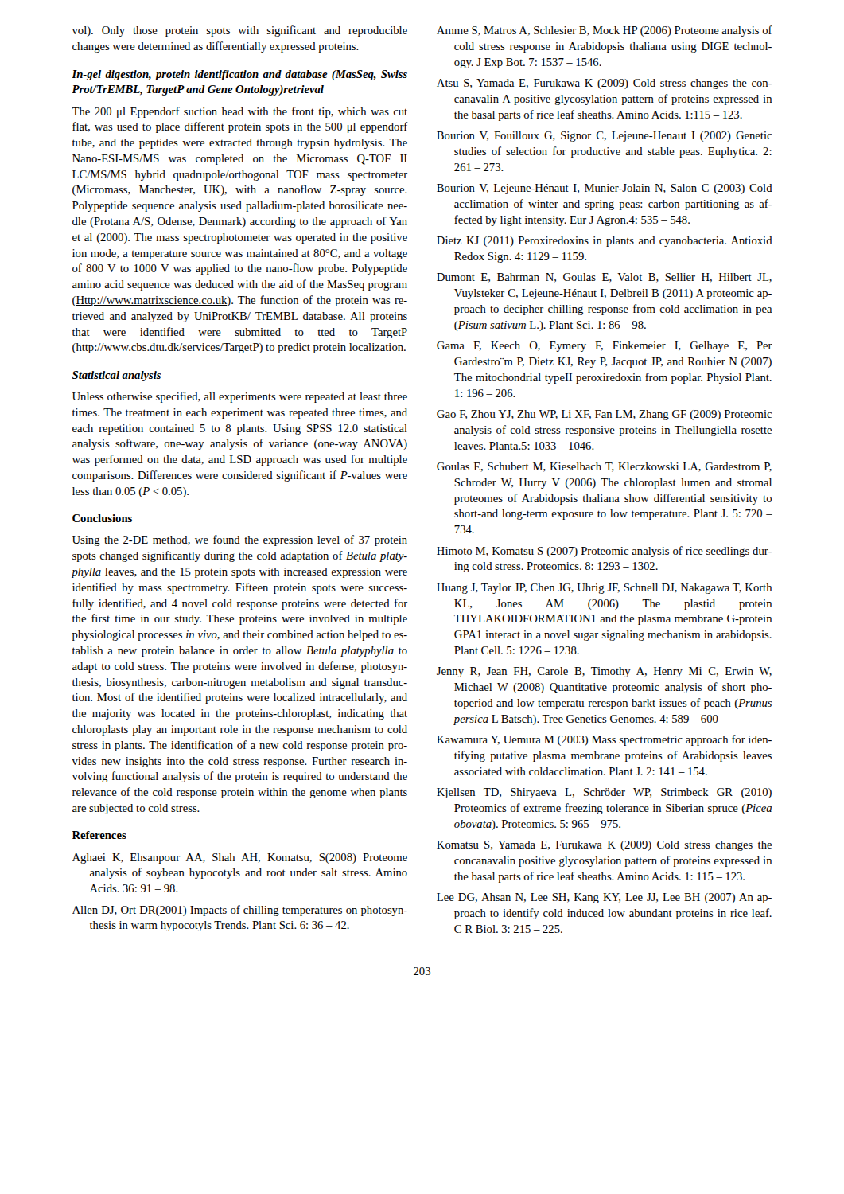vol). Only those protein spots with significant and reproducible changes were determined as differentially expressed proteins.
In-gel digestion, protein identification and database (MasSeq, Swiss Prot/TrEMBL, TargetP and Gene Ontology)retrieval
The 200 μl Eppendorf suction head with the front tip, which was cut flat, was used to place different protein spots in the 500 μl eppendorf tube, and the peptides were extracted through trypsin hydrolysis. The Nano-ESI-MS/MS was completed on the Micromass Q-TOF II LC/MS/MS hybrid quadrupole/orthogonal TOF mass spectrometer (Micromass, Manchester, UK), with a nanoflow Z-spray source. Polypeptide sequence analysis used palladium-plated borosilicate needle (Protana A/S, Odense, Denmark) according to the approach of Yan et al (2000). The mass spectrophotometer was operated in the positive ion mode, a temperature source was maintained at 80°C, and a voltage of 800 V to 1000 V was applied to the nano-flow probe. Polypeptide amino acid sequence was deduced with the aid of the MasSeq program (Http://www.matrixscience.co.uk). The function of the protein was retrieved and analyzed by UniProtKB/ TrEMBL database. All proteins that were identified were submitted to tted to TargetP (http://www.cbs.dtu.dk/services/TargetP) to predict protein localization.
Statistical analysis
Unless otherwise specified, all experiments were repeated at least three times. The treatment in each experiment was repeated three times, and each repetition contained 5 to 8 plants. Using SPSS 12.0 statistical analysis software, one-way analysis of variance (one-way ANOVA) was performed on the data, and LSD approach was used for multiple comparisons. Differences were considered significant if P-values were less than 0.05 (P < 0.05).
Conclusions
Using the 2-DE method, we found the expression level of 37 protein spots changed significantly during the cold adaptation of Betula platyphylla leaves, and the 15 protein spots with increased expression were identified by mass spectrometry. Fifteen protein spots were successfully identified, and 4 novel cold response proteins were detected for the first time in our study. These proteins were involved in multiple physiological processes in vivo, and their combined action helped to establish a new protein balance in order to allow Betula platyphylla to adapt to cold stress. The proteins were involved in defense, photosynthesis, biosynthesis, carbon-nitrogen metabolism and signal transduction. Most of the identified proteins were localized intracellularly, and the majority was located in the proteins-chloroplast, indicating that chloroplasts play an important role in the response mechanism to cold stress in plants. The identification of a new cold response protein provides new insights into the cold stress response. Further research involving functional analysis of the protein is required to understand the relevance of the cold response protein within the genome when plants are subjected to cold stress.
References
Aghaei K, Ehsanpour AA, Shah AH, Komatsu, S(2008) Proteome analysis of soybean hypocotyls and root under salt stress. Amino Acids. 36: 91 – 98.
Allen DJ, Ort DR(2001) Impacts of chilling temperatures on photosynthesis in warm hypocotyls Trends. Plant Sci. 6: 36 – 42.
Amme S, Matros A, Schlesier B, Mock HP (2006) Proteome analysis of cold stress response in Arabidopsis thaliana using DIGE technology. J Exp Bot. 7: 1537 – 1546.
Atsu S, Yamada E, Furukawa K (2009) Cold stress changes the concanavalin A positive glycosylation pattern of proteins expressed in the basal parts of rice leaf sheaths. Amino Acids. 1:115 – 123.
Bourion V, Fouilloux G, Signor C, Lejeune-Henaut I (2002) Genetic studies of selection for productive and stable peas. Euphytica. 2: 261 – 273.
Bourion V, Lejeune-Hénaut I, Munier-Jolain N, Salon C (2003) Cold acclimation of winter and spring peas: carbon partitioning as affected by light intensity. Eur J Agron.4: 535 – 548.
Dietz KJ (2011) Peroxiredoxins in plants and cyanobacteria. Antioxid Redox Sign. 4: 1129 – 1159.
Dumont E, Bahrman N, Goulas E, Valot B, Sellier H, Hilbert JL, Vuylsteker C, Lejeune-Hénaut I, Delbreil B (2011) A proteomic approach to decipher chilling response from cold acclimation in pea (Pisum sativum L.). Plant Sci. 1: 86 – 98.
Gama F, Keech O, Eymery F, Finkemeier I, Gelhaye E, Per Gardestro¨m P, Dietz KJ, Rey P, Jacquot JP, and Rouhier N (2007) The mitochondrial typeII peroxiredoxin from poplar. Physiol Plant. 1: 196 – 206.
Gao F, Zhou YJ, Zhu WP, Li XF, Fan LM, Zhang GF (2009) Proteomic analysis of cold stress responsive proteins in Thellungiella rosette leaves. Planta.5: 1033 – 1046.
Goulas E, Schubert M, Kieselbach T, Kleczkowski LA, Gardestrom P, Schroder W, Hurry V (2006) The chloroplast lumen and stromal proteomes of Arabidopsis thaliana show differential sensitivity to short-and long-term exposure to low temperature. Plant J. 5: 720 – 734.
Himoto M, Komatsu S (2007) Proteomic analysis of rice seedlings during cold stress. Proteomics. 8: 1293 – 1302.
Huang J, Taylor JP, Chen JG, Uhrig JF, Schnell DJ, Nakagawa T, Korth KL, Jones AM (2006) The plastid protein THYLAKOIDFORMATION1 and the plasma membrane G-protein GPA1 interact in a novel sugar signaling mechanism in arabidopsis. Plant Cell. 5: 1226 – 1238.
Jenny R, Jean FH, Carole B, Timothy A, Henry Mi C, Erwin W, Michael W (2008) Quantitative proteomic analysis of short photoperiod and low temperatu rerespon barkt issues of peach (Prunus persica L Batsch). Tree Genetics Genomes. 4: 589 – 600
Kawamura Y, Uemura M (2003) Mass spectrometric approach for identifying putative plasma membrane proteins of Arabidopsis leaves associated with coldacclimation. Plant J. 2: 141 – 154.
Kjellsen TD, Shiryaeva L, Schröder WP, Strimbeck GR (2010) Proteomics of extreme freezing tolerance in Siberian spruce (Picea obovata). Proteomics. 5: 965 – 975.
Komatsu S, Yamada E, Furukawa K (2009) Cold stress changes the concanavalin positive glycosylation pattern of proteins expressed in the basal parts of rice leaf sheaths. Amino Acids. 1: 115 – 123.
Lee DG, Ahsan N, Lee SH, Kang KY, Lee JJ, Lee BH (2007) An approach to identify cold induced low abundant proteins in rice leaf. C R Biol. 3: 215 – 225.
203